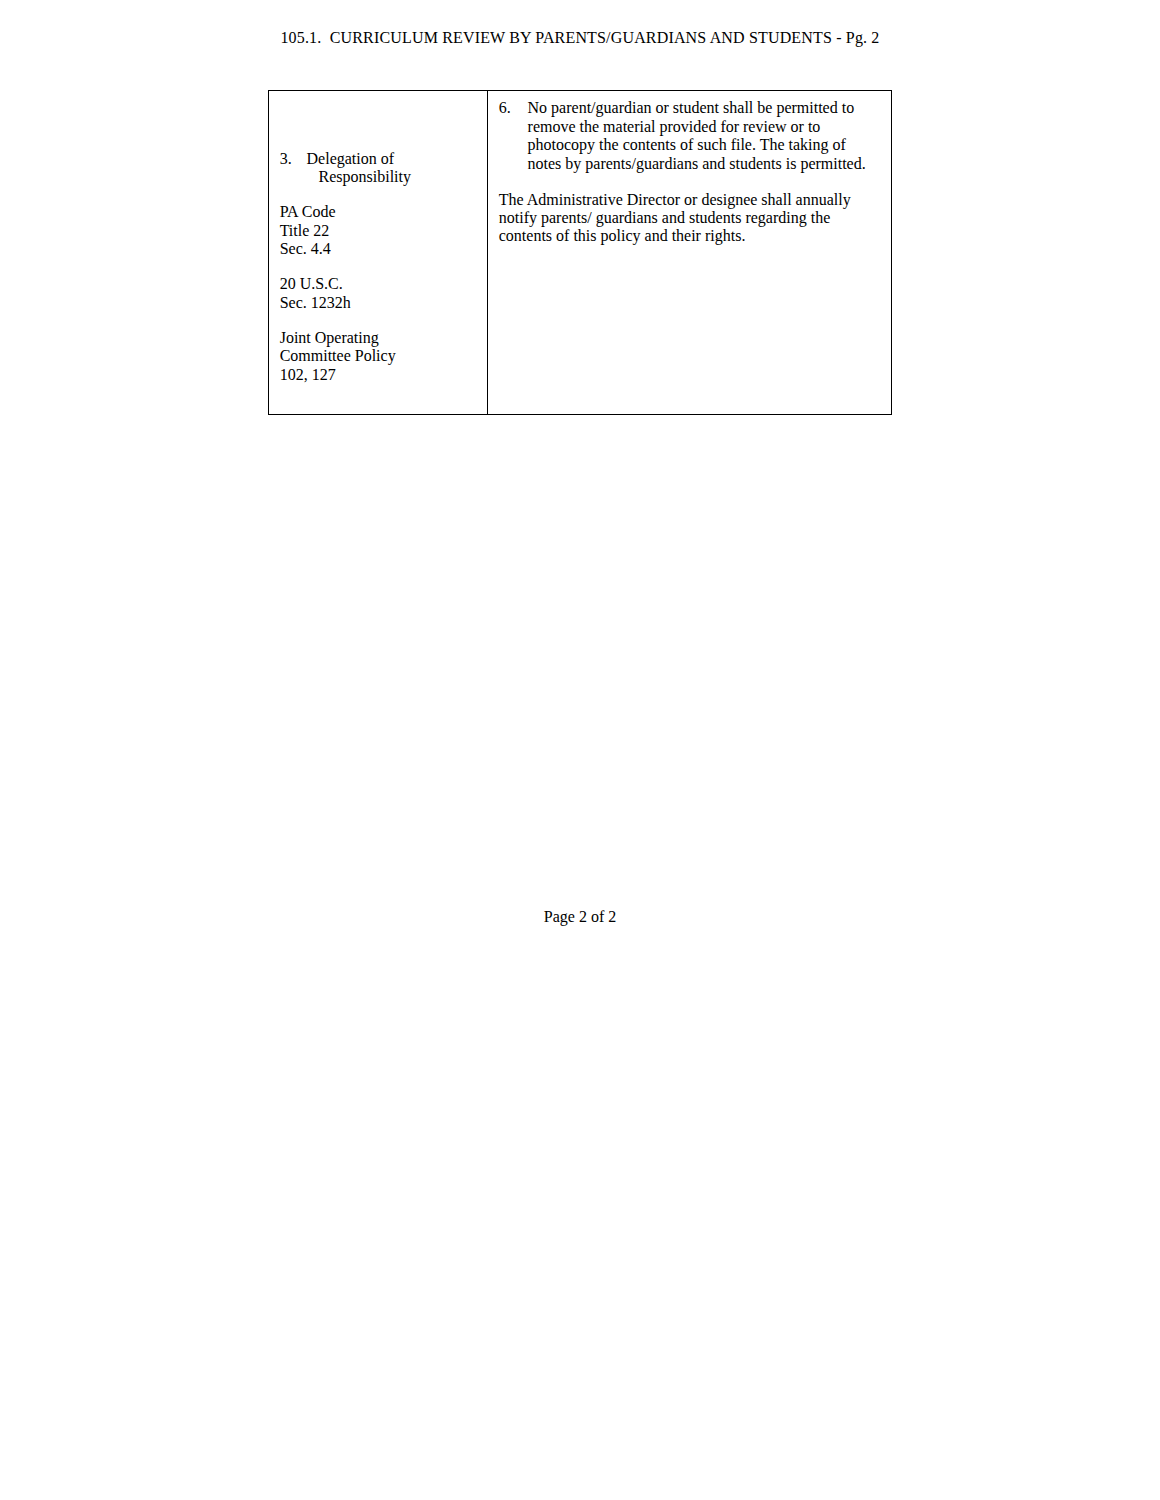105.1. CURRICULUM REVIEW BY PARENTS/GUARDIANS AND STUDENTS - Pg. 2
| 3. Delegation of Responsibility PA Code Title 22 Sec. 4.4 20 U.S.C. Sec. 1232h Joint Operating Committee Policy 102, 127 | 6. No parent/guardian or student shall be permitted to remove the material provided for review or to photocopy the contents of such file. The taking of notes by parents/guardians and students is permitted. The Administrative Director or designee shall annually notify parents/ guardians and students regarding the contents of this policy and their rights. |
Page 2 of 2